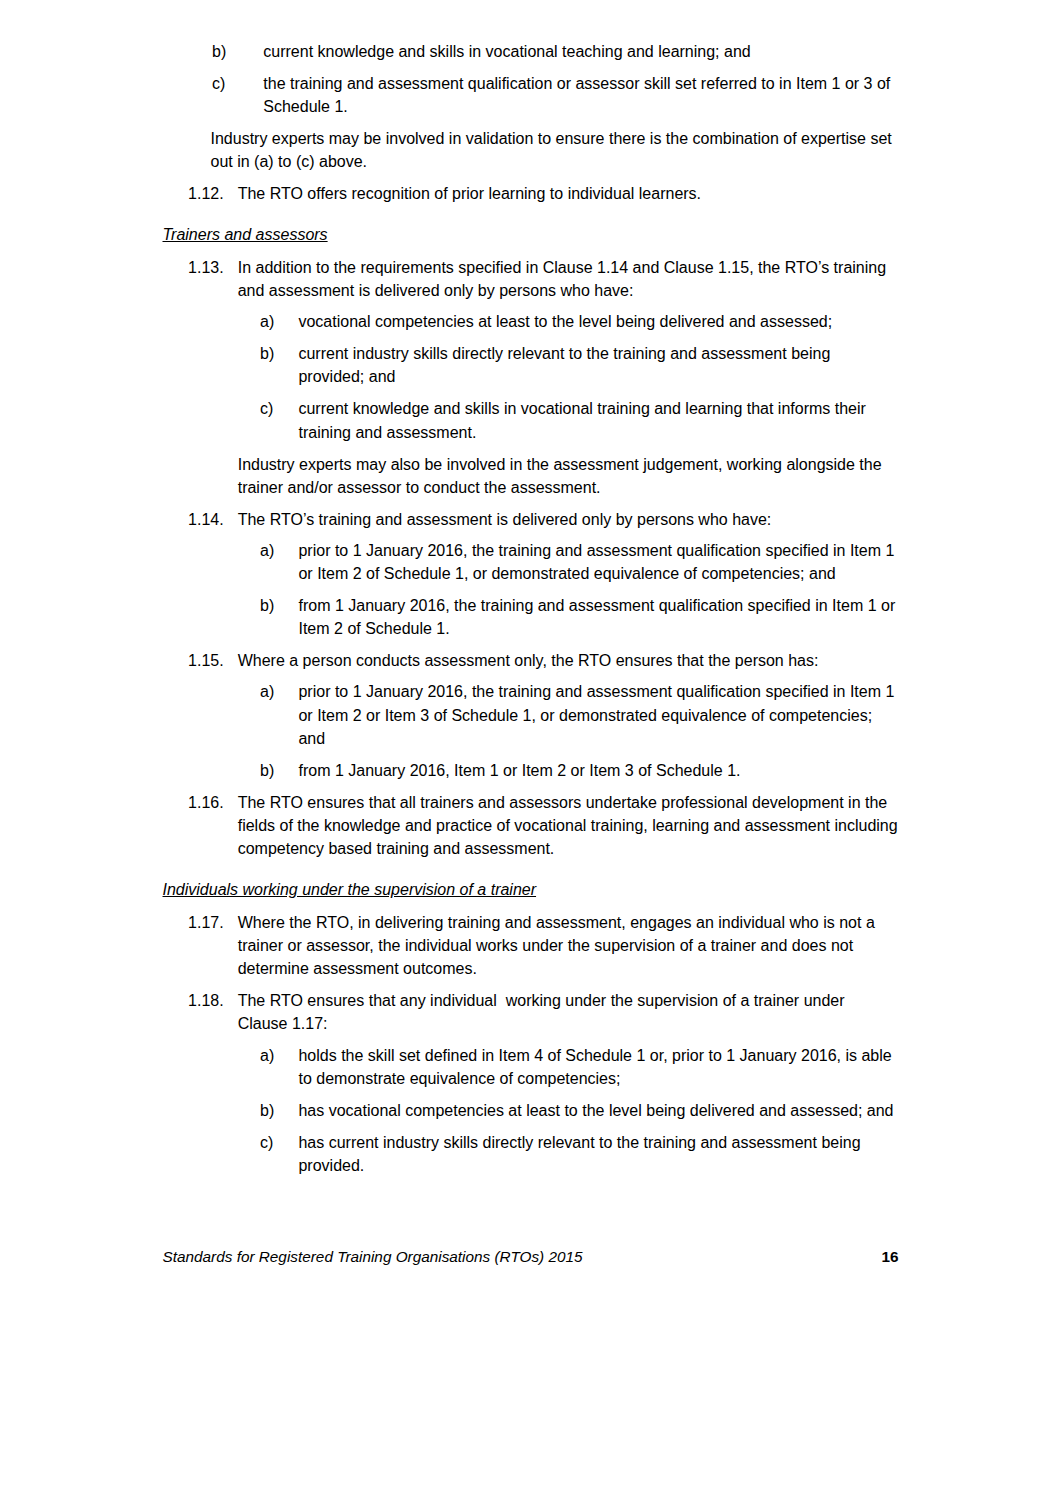b) current knowledge and skills in vocational teaching and learning; and
c) the training and assessment qualification or assessor skill set referred to in Item 1 or 3 of Schedule 1.
Industry experts may be involved in validation to ensure there is the combination of expertise set out in (a) to (c) above.
1.12. The RTO offers recognition of prior learning to individual learners.
Trainers and assessors
1.13. In addition to the requirements specified in Clause 1.14 and Clause 1.15, the RTO’s training and assessment is delivered only by persons who have:
a) vocational competencies at least to the level being delivered and assessed;
b) current industry skills directly relevant to the training and assessment being provided; and
c) current knowledge and skills in vocational training and learning that informs their training and assessment.
Industry experts may also be involved in the assessment judgement, working alongside the trainer and/or assessor to conduct the assessment.
1.14. The RTO’s training and assessment is delivered only by persons who have:
a) prior to 1 January 2016, the training and assessment qualification specified in Item 1 or Item 2 of Schedule 1, or demonstrated equivalence of competencies; and
b) from 1 January 2016, the training and assessment qualification specified in Item 1 or Item 2 of Schedule 1.
1.15. Where a person conducts assessment only, the RTO ensures that the person has:
a) prior to 1 January 2016, the training and assessment qualification specified in Item 1 or Item 2 or Item 3 of Schedule 1, or demonstrated equivalence of competencies; and
b) from 1 January 2016, Item 1 or Item 2 or Item 3 of Schedule 1.
1.16. The RTO ensures that all trainers and assessors undertake professional development in the fields of the knowledge and practice of vocational training, learning and assessment including competency based training and assessment.
Individuals working under the supervision of a trainer
1.17. Where the RTO, in delivering training and assessment, engages an individual who is not a trainer or assessor, the individual works under the supervision of a trainer and does not determine assessment outcomes.
1.18. The RTO ensures that any individual working under the supervision of a trainer under Clause 1.17:
a) holds the skill set defined in Item 4 of Schedule 1 or, prior to 1 January 2016, is able to demonstrate equivalence of competencies;
b) has vocational competencies at least to the level being delivered and assessed; and
c) has current industry skills directly relevant to the training and assessment being provided.
Standards for Registered Training Organisations (RTOs) 2015 16